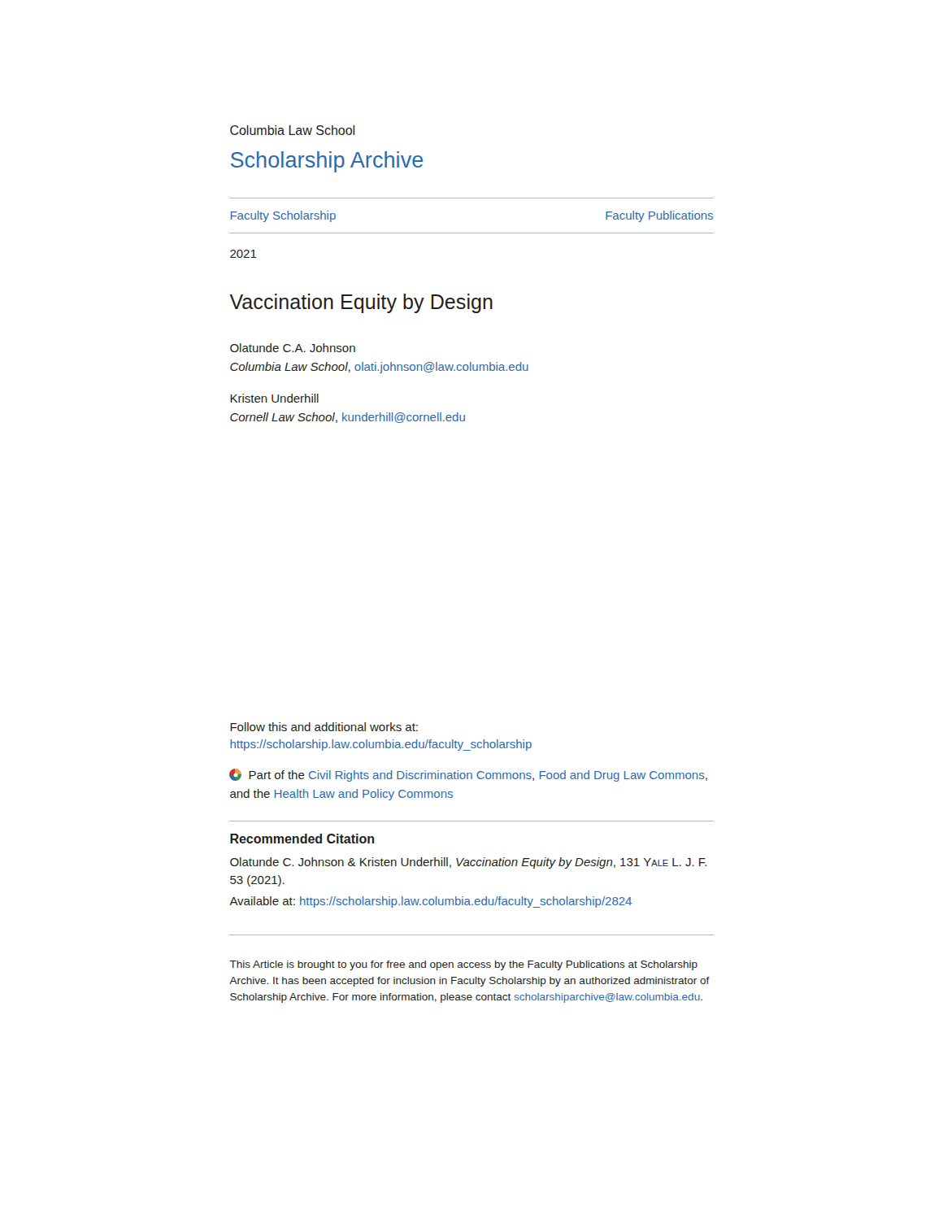Columbia Law School
Scholarship Archive
Faculty Scholarship Faculty Publications
2021
Vaccination Equity by Design
Olatunde C.A. Johnson Columbia Law School, olati.johnson@law.columbia.edu
Kristen Underhill Cornell Law School, kunderhill@cornell.edu
Follow this and additional works at: https://scholarship.law.columbia.edu/faculty_scholarship
Part of the Civil Rights and Discrimination Commons, Food and Drug Law Commons, and the Health Law and Policy Commons
Recommended Citation
Olatunde C. Johnson & Kristen Underhill, Vaccination Equity by Design, 131 Yale L. J. F. 53 (2021).
Available at: https://scholarship.law.columbia.edu/faculty_scholarship/2824
This Article is brought to you for free and open access by the Faculty Publications at Scholarship Archive. It has been accepted for inclusion in Faculty Scholarship by an authorized administrator of Scholarship Archive. For more information, please contact scholarshiparchive@law.columbia.edu.